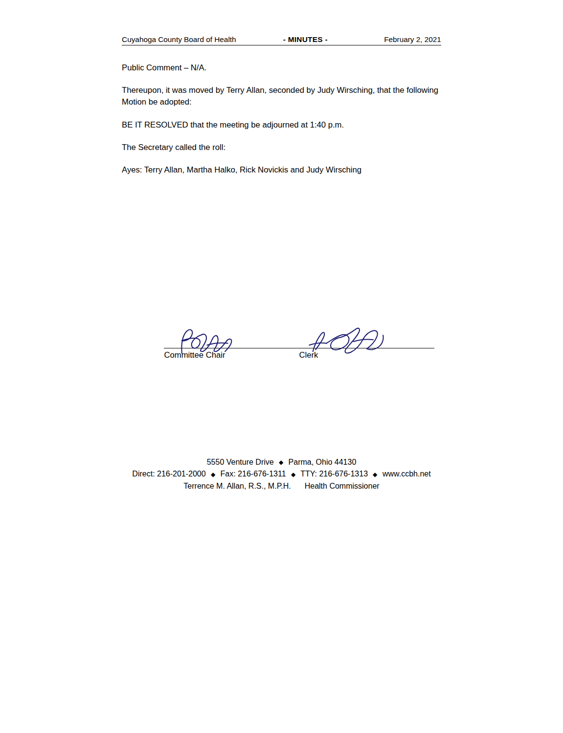Cuyahoga County Board of Health
- MINUTES -
February 2, 2021
Public Comment – N/A.
Thereupon, it was moved by Terry Allan, seconded by Judy Wirsching, that the following Motion be adopted:
BE IT RESOLVED that the meeting be adjourned at 1:40 p.m.
The Secretary called the roll:
Ayes: Terry Allan, Martha Halko, Rick Novickis and Judy Wirsching
Committee Chair
Clerk
5550 Venture Drive ◆ Parma, Ohio 44130
Direct: 216-201-2000 ◆ Fax: 216-676-1311 ◆ TTY: 216-676-1313 ◆ www.ccbh.net
Terrence M. Allan, R.S., M.P.H. Health Commissioner